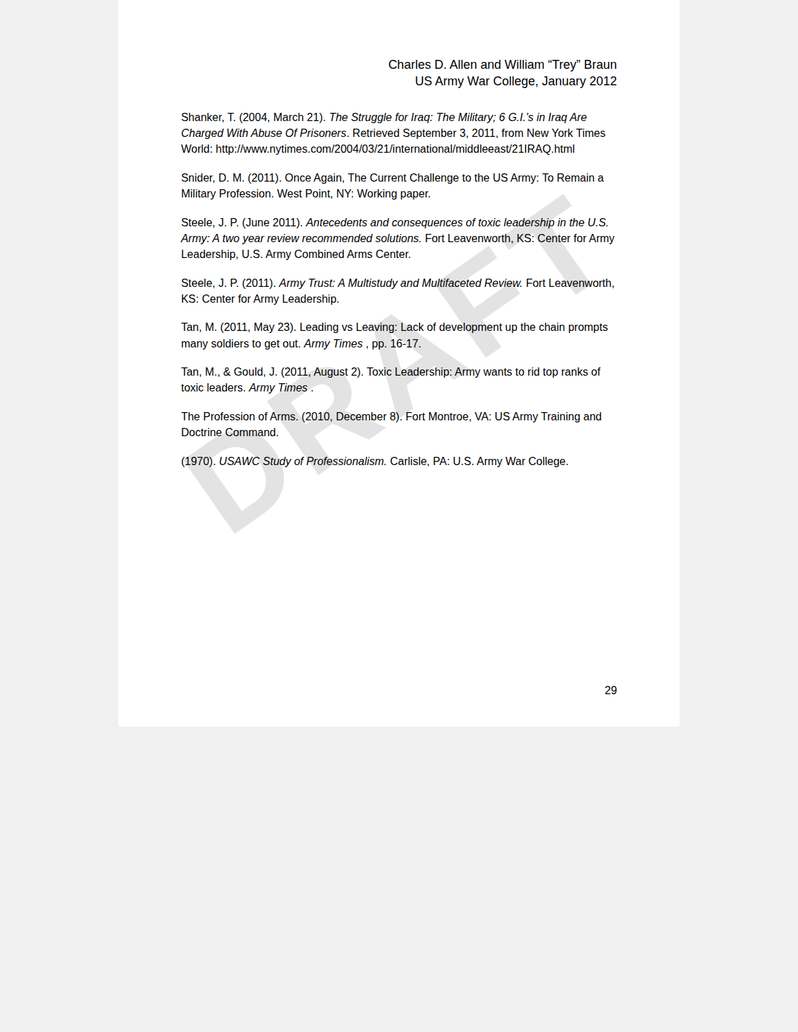DRAFT
Charles D. Allen and William “Trey” Braun
US Army War College, January 2012
Shanker, T. (2004, March 21). The Struggle for Iraq: The Military; 6 G.I.'s in Iraq Are Charged With Abuse Of Prisoners. Retrieved September 3, 2011, from New York Times World: http://www.nytimes.com/2004/03/21/international/middleeast/21IRAQ.html
Snider, D. M. (2011). Once Again, The Current Challenge to the US Army: To Remain a Military Profession. West Point, NY: Working paper.
Steele, J. P. (June 2011). Antecedents and consequences of toxic leadership in the U.S. Army: A two year review recommended solutions. Fort Leavenworth, KS: Center for Army Leadership, U.S. Army Combined Arms Center.
Steele, J. P. (2011). Army Trust: A Multistudy and Multifaceted Review. Fort Leavenworth, KS: Center for Army Leadership.
Tan, M. (2011, May 23). Leading vs Leaving: Lack of development up the chain prompts many soldiers to get out. Army Times , pp. 16-17.
Tan, M., & Gould, J. (2011, August 2). Toxic Leadership: Army wants to rid top ranks of toxic leaders. Army Times .
The Profession of Arms. (2010, December 8). Fort Montroe, VA: US Army Training and Doctrine Command.
(1970). USAWC Study of Professionalism. Carlisle, PA: U.S. Army War College.
29